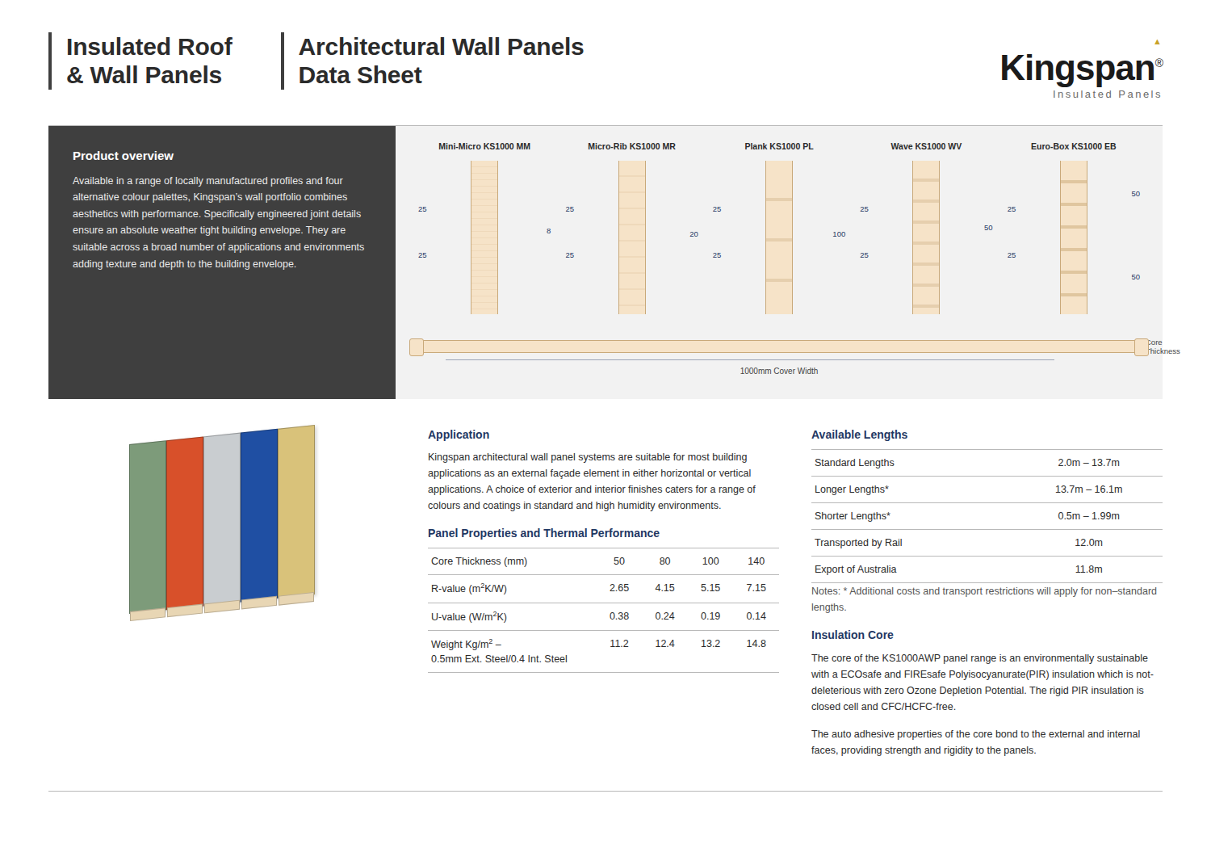Insulated Roof
& Wall Panels
Architectural Wall Panels
Data Sheet
▲
Kingspan®
Insulated Panels
Product overview
Available in a range of locally manufactured profiles and four alternative colour palettes, Kingspan’s wall portfolio combines aesthetics with performance. Specifically engineered joint details ensure an absolute weather tight building envelope. They are suitable across a broad number of applications and environments adding texture and depth to the building envelope.
Mini-Micro KS1000 MM
25 25 8
Micro-Rib KS1000 MR
25 25 20
Plank KS1000 PL
25 25 100
Wave KS1000 WV
25 25 50
Euro-Box KS1000 EB
25 25 50 50
Core
Thickness
1000mm Cover Width
Application
Kingspan architectural wall panel systems are suitable for most building applications as an external façade element in either horizontal or vertical applications. A choice of exterior and interior finishes caters for a range of colours and coatings in standard and high humidity environments.
Panel Properties and Thermal Performance
| Core Thickness (mm) | 50 | 80 | 100 | 140 |
| R-value (m 2 K/W) | 2.65 | 4.15 | 5.15 | 7.15 |
| U-value (W/m 2 K) | 0.38 | 0.24 | 0.19 | 0.14 |
| Weight Kg/m 2 – 0.5mm Ext. Steel/0.4 Int. Steel | 11.2 | 12.4 | 13.2 | 14.8 |
Available Lengths
| Standard Lengths | 2.0m – 13.7m |
| Longer Lengths* | 13.7m – 16.1m |
| Shorter Lengths* | 0.5m – 1.99m |
| Transported by Rail | 12.0m |
| Export of Australia | 11.8m |
Notes: * Additional costs and transport restrictions will apply for non–standard lengths.
Insulation Core
The core of the KS1000AWP panel range is an environmentally sustainable with a ECOsafe and FIREsafe Polyisocyanurate(PIR) insulation which is not-deleterious with zero Ozone Depletion Potential. The rigid PIR insulation is closed cell and CFC/HCFC-free.
The auto adhesive properties of the core bond to the external and internal faces, providing strength and rigidity to the panels.